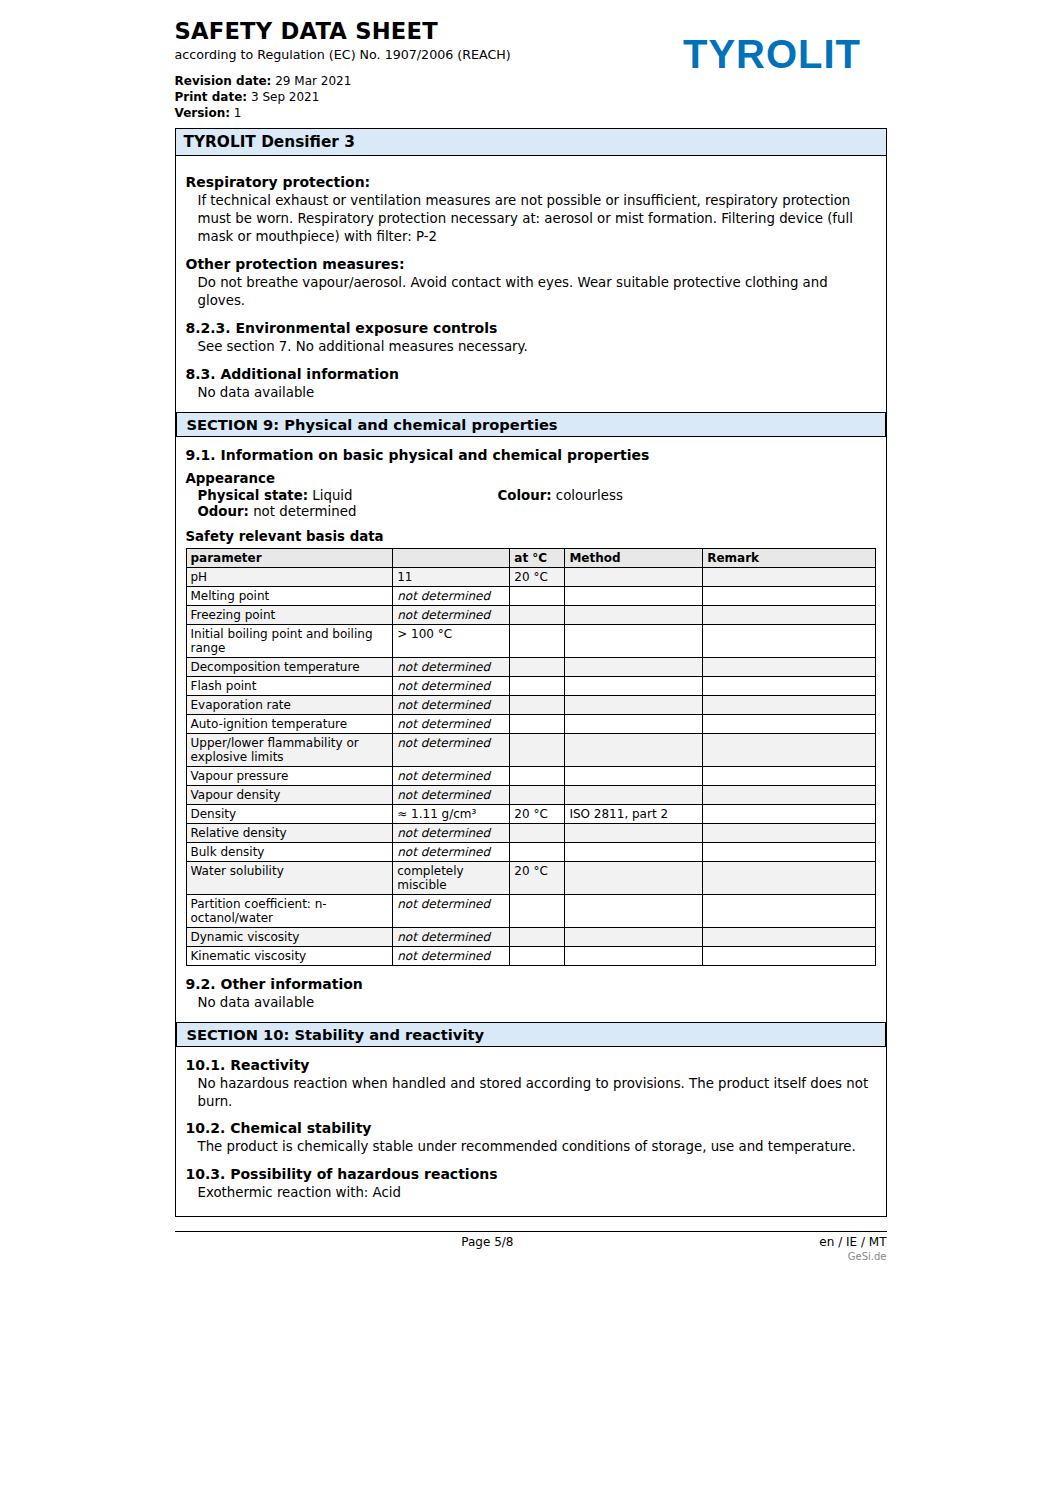SAFETY DATA SHEET
according to Regulation (EC) No. 1907/2006 (REACH)
Revision date: 29 Mar 2021
Print date: 3 Sep 2021
Version: 1
TYROLIT
TYROLIT Densifier 3
Respiratory protection:
If technical exhaust or ventilation measures are not possible or insufficient, respiratory protection must be worn. Respiratory protection necessary at: aerosol or mist formation. Filtering device (full mask or mouthpiece) with filter: P-2
Other protection measures:
Do not breathe vapour/aerosol. Avoid contact with eyes. Wear suitable protective clothing and gloves.
8.2.3. Environmental exposure controls
See section 7. No additional measures necessary.
8.3. Additional information
No data available
SECTION 9: Physical and chemical properties
9.1. Information on basic physical and chemical properties
Appearance
Physical state: Liquid
Colour: colourless
Odour: not determined
Safety relevant basis data
| parameter | | at °C | Method | Remark |
| --- | --- | --- | --- | --- |
| pH | 11 | 20 °C | | |
| Melting point | not determined | | | |
| Freezing point | not determined | | | |
| Initial boiling point and boiling range | > 100 °C | | | |
| Decomposition temperature | not determined | | | |
| Flash point | not determined | | | |
| Evaporation rate | not determined | | | |
| Auto-ignition temperature | not determined | | | |
| Upper/lower flammability or explosive limits | not determined | | | |
| Vapour pressure | not determined | | | |
| Vapour density | not determined | | | |
| Density | ≈ 1.11 g/cm³ | 20 °C | ISO 2811, part 2 | |
| Relative density | not determined | | | |
| Bulk density | not determined | | | |
| Water solubility | completely miscible | 20 °C | | |
| Partition coefficient: n-octanol/water | not determined | | | |
| Dynamic viscosity | not determined | | | |
| Kinematic viscosity | not determined | | | |
9.2. Other information
No data available
SECTION 10: Stability and reactivity
10.1. Reactivity
No hazardous reaction when handled and stored according to provisions. The product itself does not burn.
10.2. Chemical stability
The product is chemically stable under recommended conditions of storage, use and temperature.
10.3. Possibility of hazardous reactions
Exothermic reaction with: Acid
Page 5/8
en / IE / MT
GeSi.de